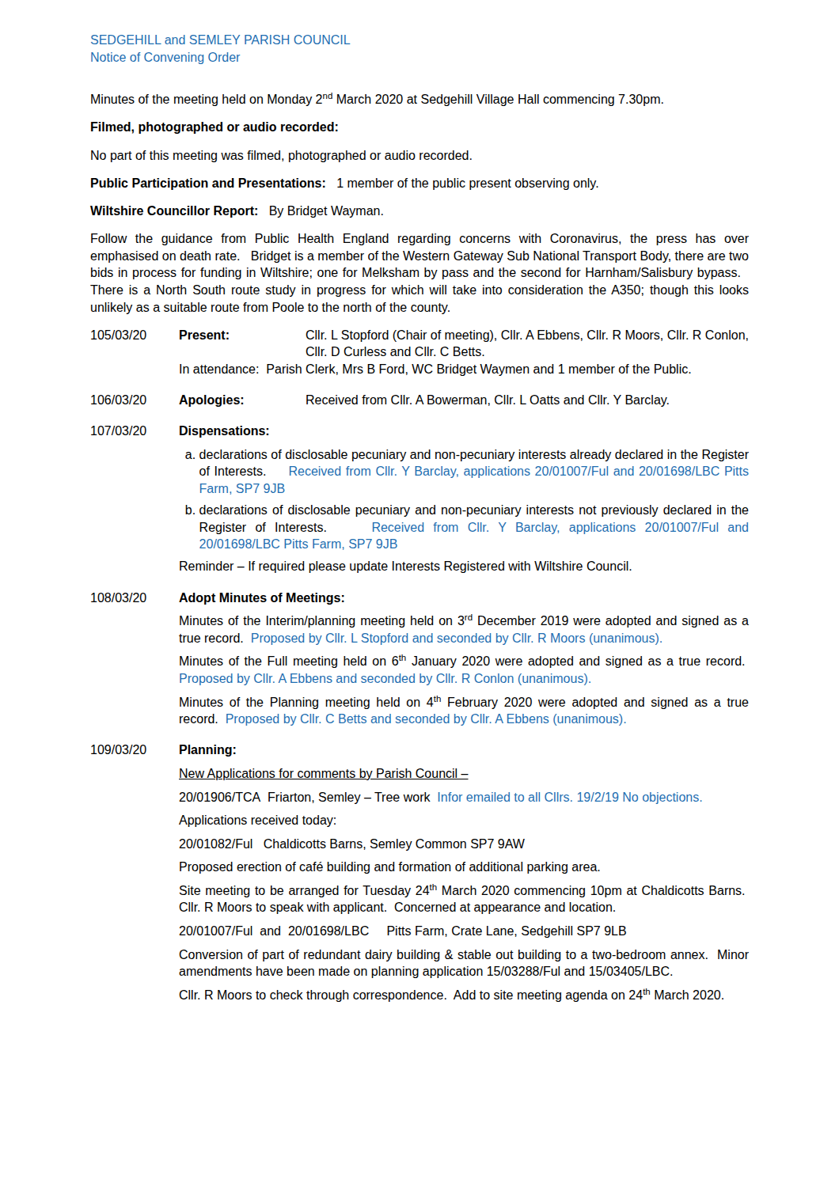SEDGEHILL and SEMLEY PARISH COUNCIL
Notice of Convening Order
Minutes of the meeting held on Monday 2nd March 2020 at Sedgehill Village Hall commencing 7.30pm.
Filmed, photographed or audio recorded:
No part of this meeting was filmed, photographed or audio recorded.
Public Participation and Presentations: 1 member of the public present observing only.
Wiltshire Councillor Report: By Bridget Wayman.
Follow the guidance from Public Health England regarding concerns with Coronavirus, the press has over emphasised on death rate. Bridget is a member of the Western Gateway Sub National Transport Body, there are two bids in process for funding in Wiltshire; one for Melksham by pass and the second for Harnham/Salisbury bypass. There is a North South route study in progress for which will take into consideration the A350; though this looks unlikely as a suitable route from Poole to the north of the county.
105/03/20
Present:
Cllr. L Stopford (Chair of meeting), Cllr. A Ebbens, Cllr. R Moors, Cllr. R Conlon, Cllr. D Curless and Cllr. C Betts.
In attendance: Parish Clerk, Mrs B Ford, WC Bridget Waymen and 1 member of the Public.
106/03/20
Apologies:
Received from Cllr. A Bowerman, Cllr. L Oatts and Cllr. Y Barclay.
107/03/20
Dispensations:
declarations of disclosable pecuniary and non-pecuniary interests already declared in the Register of Interests. Received from Cllr. Y Barclay, applications 20/01007/Ful and 20/01698/LBC Pitts Farm, SP7 9JB
declarations of disclosable pecuniary and non-pecuniary interests not previously declared in the Register of Interests. Received from Cllr. Y Barclay, applications 20/01007/Ful and 20/01698/LBC Pitts Farm, SP7 9JB
Reminder – If required please update Interests Registered with Wiltshire Council.
108/03/20
Adopt Minutes of Meetings:
Minutes of the Interim/planning meeting held on 3rd December 2019 were adopted and signed as a true record. Proposed by Cllr. L Stopford and seconded by Cllr. R Moors (unanimous).
Minutes of the Full meeting held on 6th January 2020 were adopted and signed as a true record. Proposed by Cllr. A Ebbens and seconded by Cllr. R Conlon (unanimous).
Minutes of the Planning meeting held on 4th February 2020 were adopted and signed as a true record. Proposed by Cllr. C Betts and seconded by Cllr. A Ebbens (unanimous).
109/03/20
Planning:
New Applications for comments by Parish Council –
20/01906/TCA Friarton, Semley – Tree work Infor emailed to all Cllrs. 19/2/19 No objections.
Applications received today:
20/01082/Ful Chaldicotts Barns, Semley Common SP7 9AW
Proposed erection of café building and formation of additional parking area.
Site meeting to be arranged for Tuesday 24th March 2020 commencing 10pm at Chaldicotts Barns. Cllr. R Moors to speak with applicant. Concerned at appearance and location.
20/01007/Ful and 20/01698/LBC Pitts Farm, Crate Lane, Sedgehill SP7 9LB
Conversion of part of redundant dairy building & stable out building to a two-bedroom annex. Minor amendments have been made on planning application 15/03288/Ful and 15/03405/LBC.
Cllr. R Moors to check through correspondence. Add to site meeting agenda on 24th March 2020.